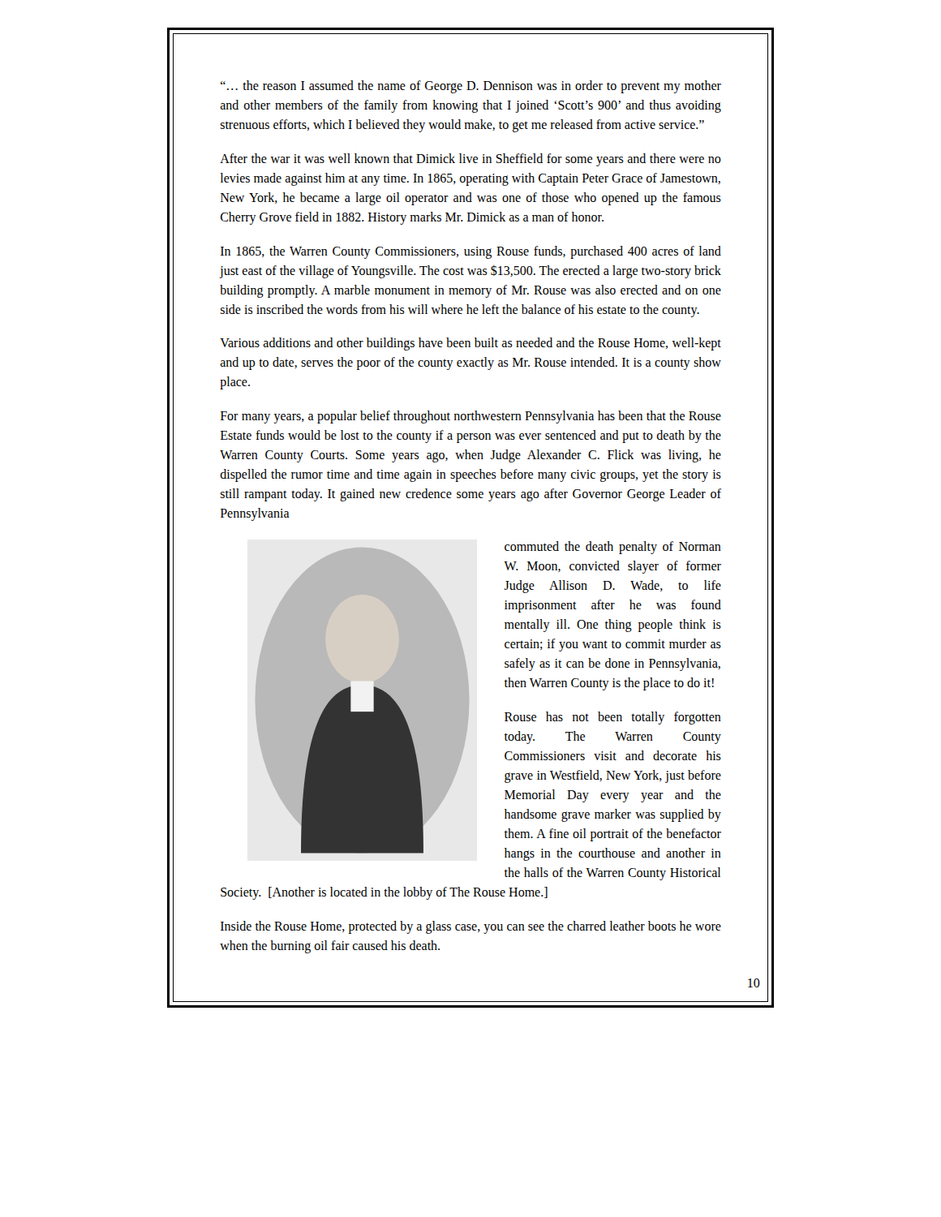“… the reason I assumed the name of George D. Dennison was in order to prevent my mother and other members of the family from knowing that I joined ‘Scott’s 900’ and thus avoiding strenuous efforts, which I believed they would make, to get me released from active service.”
After the war it was well known that Dimick live in Sheffield for some years and there were no levies made against him at any time. In 1865, operating with Captain Peter Grace of Jamestown, New York, he became a large oil operator and was one of those who opened up the famous Cherry Grove field in 1882. History marks Mr. Dimick as a man of honor.
In 1865, the Warren County Commissioners, using Rouse funds, purchased 400 acres of land just east of the village of Youngsville. The cost was $13,500. The erected a large two-story brick building promptly. A marble monument in memory of Mr. Rouse was also erected and on one side is inscribed the words from his will where he left the balance of his estate to the county.
Various additions and other buildings have been built as needed and the Rouse Home, well-kept and up to date, serves the poor of the county exactly as Mr. Rouse intended. It is a county show place.
For many years, a popular belief throughout northwestern Pennsylvania has been that the Rouse Estate funds would be lost to the county if a person was ever sentenced and put to death by the Warren County Courts. Some years ago, when Judge Alexander C. Flick was living, he dispelled the rumor time and time again in speeches before many civic groups, yet the story is still rampant today. It gained new credence some years ago after Governor George Leader of Pennsylvania
commuted the death penalty of Norman W. Moon, convicted slayer of former Judge Allison D. Wade, to life imprisonment after he was found mentally ill. One thing people think is certain; if you want to commit murder as safely as it can be done in Pennsylvania, then Warren County is the place to do it!
Rouse has not been totally forgotten today. The Warren County Commissioners visit and decorate his grave in Westfield, New York, just before Memorial Day every year and the handsome grave marker was supplied by them. A fine oil portrait of the benefactor hangs in the courthouse and another in the halls of the Warren County Historical Society. [Another is located in the lobby of The Rouse Home.]
Inside the Rouse Home, protected by a glass case, you can see the charred leather boots he wore when the burning oil fair caused his death.
10